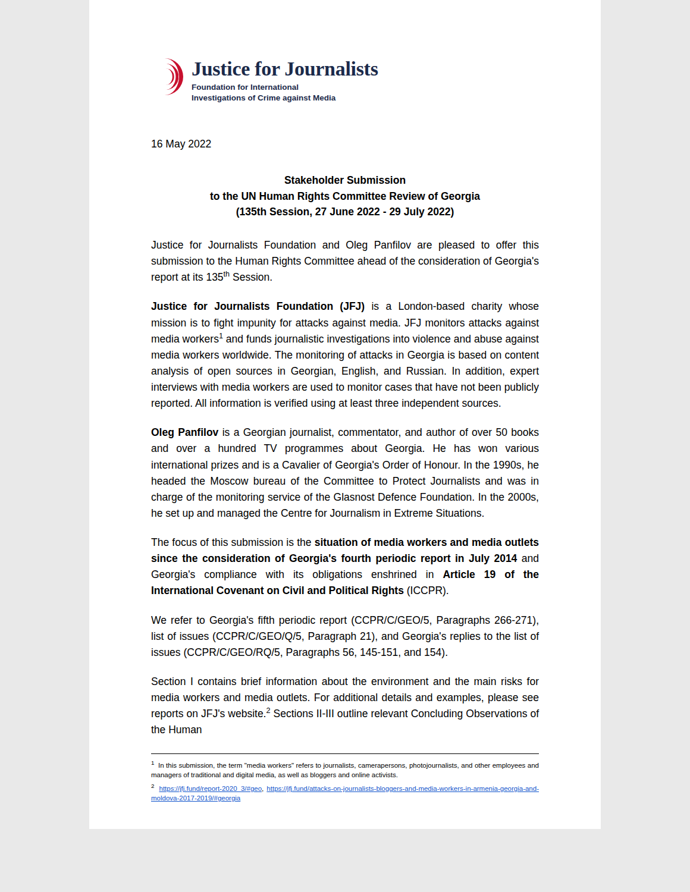Justice for Journalists
Foundation for International
Investigations of Crime against Media
16 May 2022
Stakeholder Submission
to the UN Human Rights Committee Review of Georgia
(135th Session, 27 June 2022 - 29 July 2022)
Justice for Journalists Foundation and Oleg Panfilov are pleased to offer this submission to the Human Rights Committee ahead of the consideration of Georgia's report at its 135th Session.
Justice for Journalists Foundation (JFJ) is a London-based charity whose mission is to fight impunity for attacks against media. JFJ monitors attacks against media workers1 and funds journalistic investigations into violence and abuse against media workers worldwide. The monitoring of attacks in Georgia is based on content analysis of open sources in Georgian, English, and Russian. In addition, expert interviews with media workers are used to monitor cases that have not been publicly reported. All information is verified using at least three independent sources.
Oleg Panfilov is a Georgian journalist, commentator, and author of over 50 books and over a hundred TV programmes about Georgia. He has won various international prizes and is a Cavalier of Georgia's Order of Honour. In the 1990s, he headed the Moscow bureau of the Committee to Protect Journalists and was in charge of the monitoring service of the Glasnost Defence Foundation. In the 2000s, he set up and managed the Centre for Journalism in Extreme Situations.
The focus of this submission is the situation of media workers and media outlets since the consideration of Georgia's fourth periodic report in July 2014 and Georgia's compliance with its obligations enshrined in Article 19 of the International Covenant on Civil and Political Rights (ICCPR).
We refer to Georgia's fifth periodic report (CCPR/C/GEO/5, Paragraphs 266-271), list of issues (CCPR/C/GEO/Q/5, Paragraph 21), and Georgia's replies to the list of issues (CCPR/C/GEO/RQ/5, Paragraphs 56, 145-151, and 154).
Section I contains brief information about the environment and the main risks for media workers and media outlets. For additional details and examples, please see reports on JFJ's website.2 Sections II-III outline relevant Concluding Observations of the Human
1 In this submission, the term "media workers" refers to journalists, camerapersons, photojournalists, and other employees and managers of traditional and digital media, as well as bloggers and online activists.
2 https://jfj.fund/report-2020_3/#geo, https://jfj.fund/attacks-on-journalists-bloggers-and-media-workers-in-armenia-georgia-and-moldova-2017-2019/#georgia